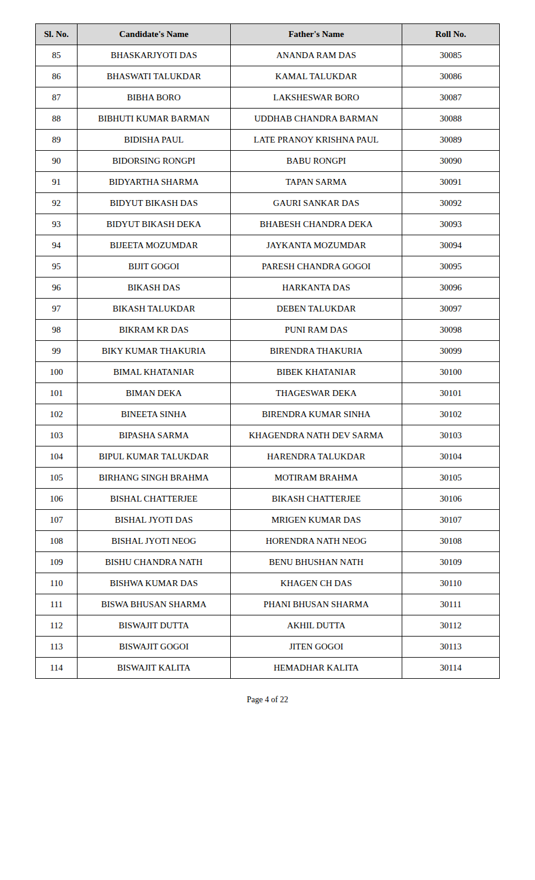| Sl. No. | Candidate's Name | Father's Name | Roll No. |
| --- | --- | --- | --- |
| 85 | BHASKARJYOTI DAS | ANANDA RAM DAS | 30085 |
| 86 | BHASWATI TALUKDAR | KAMAL TALUKDAR | 30086 |
| 87 | BIBHA BORO | LAKSHESWAR BORO | 30087 |
| 88 | BIBHUTI KUMAR BARMAN | UDDHAB CHANDRA BARMAN | 30088 |
| 89 | BIDISHA PAUL | LATE PRANOY KRISHNA PAUL | 30089 |
| 90 | BIDORSING RONGPI | BABU RONGPI | 30090 |
| 91 | BIDYARTHA SHARMA | TAPAN SARMA | 30091 |
| 92 | BIDYUT BIKASH DAS | GAURI SANKAR DAS | 30092 |
| 93 | BIDYUT BIKASH DEKA | BHABESH CHANDRA DEKA | 30093 |
| 94 | BIJEETA MOZUMDAR | JAYKANTA MOZUMDAR | 30094 |
| 95 | BIJIT GOGOI | PARESH CHANDRA GOGOI | 30095 |
| 96 | BIKASH DAS | HARKANTA DAS | 30096 |
| 97 | BIKASH TALUKDAR | DEBEN TALUKDAR | 30097 |
| 98 | BIKRAM KR DAS | PUNI RAM DAS | 30098 |
| 99 | BIKY KUMAR THAKURIA | BIRENDRA THAKURIA | 30099 |
| 100 | BIMAL KHATANIAR | BIBEK KHATANIAR | 30100 |
| 101 | BIMAN DEKA | THAGESWAR DEKA | 30101 |
| 102 | BINEETA SINHA | BIRENDRA KUMAR SINHA | 30102 |
| 103 | BIPASHA SARMA | KHAGENDRA NATH DEV SARMA | 30103 |
| 104 | BIPUL KUMAR TALUKDAR | HARENDRA TALUKDAR | 30104 |
| 105 | BIRHANG SINGH BRAHMA | MOTIRAM BRAHMA | 30105 |
| 106 | BISHAL CHATTERJEE | BIKASH CHATTERJEE | 30106 |
| 107 | BISHAL JYOTI DAS | MRIGEN KUMAR DAS | 30107 |
| 108 | BISHAL JYOTI NEOG | HORENDRA NATH NEOG | 30108 |
| 109 | BISHU CHANDRA NATH | BENU BHUSHAN NATH | 30109 |
| 110 | BISHWA KUMAR DAS | KHAGEN CH DAS | 30110 |
| 111 | BISWA BHUSAN SHARMA | PHANI BHUSAN SHARMA | 30111 |
| 112 | BISWAJIT DUTTA | AKHIL DUTTA | 30112 |
| 113 | BISWAJIT GOGOI | JITEN GOGOI | 30113 |
| 114 | BISWAJIT KALITA | HEMADHAR KALITA | 30114 |
Page 4 of 22